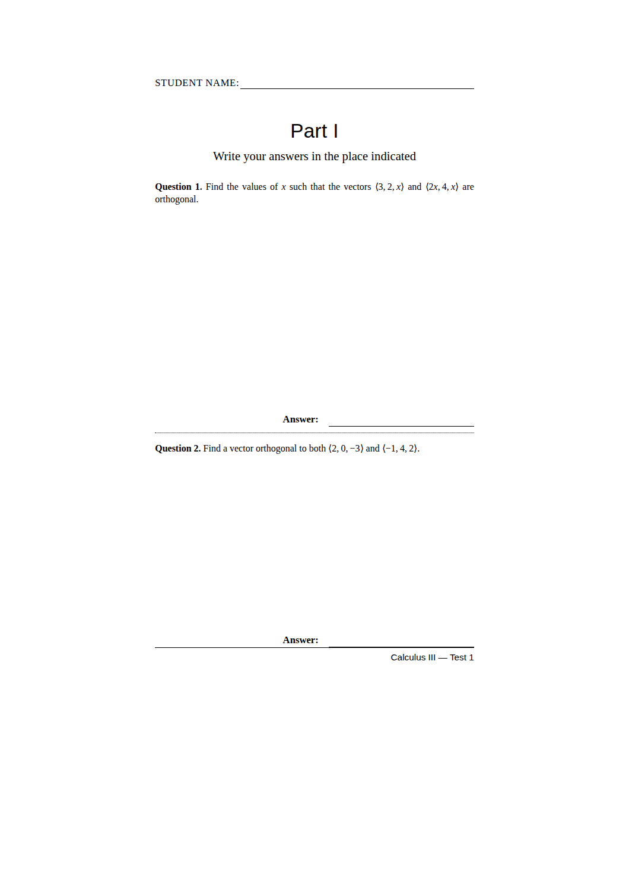STUDENT NAME:
Part I
Write your answers in the place indicated
Question 1. Find the values of x such that the vectors ⟨3, 2, x⟩ and ⟨2x, 4, x⟩ are orthogonal.
Answer:
Question 2. Find a vector orthogonal to both ⟨2, 0, −3⟩ and ⟨−1, 4, 2⟩.
Answer:
Calculus III — Test 1